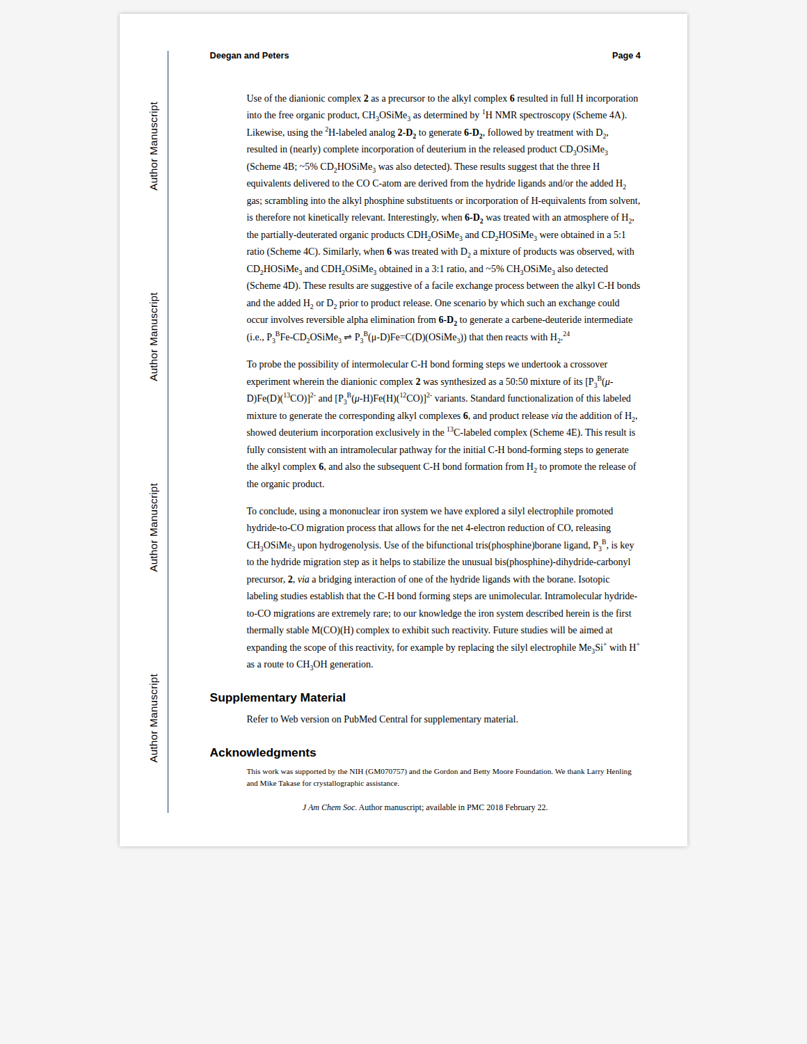Author Manuscript Author Manuscript Author Manuscript Author Manuscript
Deegan and Peters
Page 4
Use of the dianionic complex 2 as a precursor to the alkyl complex 6 resulted in full H incorporation into the free organic product, CH3OSiMe3 as determined by 1H NMR spectroscopy (Scheme 4A). Likewise, using the 2H-labeled analog 2-D2 to generate 6-D2, followed by treatment with D2, resulted in (nearly) complete incorporation of deuterium in the released product CD3OSiMe3 (Scheme 4B; ~5% CD2HOSiMe3 was also detected). These results suggest that the three H equivalents delivered to the CO C-atom are derived from the hydride ligands and/or the added H2 gas; scrambling into the alkyl phosphine substituents or incorporation of H-equivalents from solvent, is therefore not kinetically relevant. Interestingly, when 6-D2 was treated with an atmosphere of H2, the partially-deuterated organic products CDH2OSiMe3 and CD2HOSiMe3 were obtained in a 5:1 ratio (Scheme 4C). Similarly, when 6 was treated with D2 a mixture of products was observed, with CD2HOSiMe3 and CDH2OSiMe3 obtained in a 3:1 ratio, and ~5% CH3OSiMe3 also detected (Scheme 4D). These results are suggestive of a facile exchange process between the alkyl C-H bonds and the added H2 or D2 prior to product release. One scenario by which such an exchange could occur involves reversible alpha elimination from 6-D2 to generate a carbene-deuteride intermediate (i.e., P3BFe-CD2OSiMe3 ⇌ P3B(μ-D)Fe=C(D)(OSiMe3)) that then reacts with H2.24
To probe the possibility of intermolecular C-H bond forming steps we undertook a crossover experiment wherein the dianionic complex 2 was synthesized as a 50:50 mixture of its [P3B(μ-D)Fe(D)(13CO)]2- and [P3B(μ-H)Fe(H)(12CO)]2- variants. Standard functionalization of this labeled mixture to generate the corresponding alkyl complexes 6, and product release via the addition of H2, showed deuterium incorporation exclusively in the 13C-labeled complex (Scheme 4E). This result is fully consistent with an intramolecular pathway for the initial C-H bond-forming steps to generate the alkyl complex 6, and also the subsequent C-H bond formation from H2 to promote the release of the organic product.
To conclude, using a mononuclear iron system we have explored a silyl electrophile promoted hydride-to-CO migration process that allows for the net 4-electron reduction of CO, releasing CH3OSiMe3 upon hydrogenolysis. Use of the bifunctional tris(phosphine)borane ligand, P3B, is key to the hydride migration step as it helps to stabilize the unusual bis(phosphine)-dihydride-carbonyl precursor, 2, via a bridging interaction of one of the hydride ligands with the borane. Isotopic labeling studies establish that the C-H bond forming steps are unimolecular. Intramolecular hydride-to-CO migrations are extremely rare; to our knowledge the iron system described herein is the first thermally stable M(CO)(H) complex to exhibit such reactivity. Future studies will be aimed at expanding the scope of this reactivity, for example by replacing the silyl electrophile Me3Si+ with H+ as a route to CH3OH generation.
Supplementary Material
Refer to Web version on PubMed Central for supplementary material.
Acknowledgments
This work was supported by the NIH (GM070757) and the Gordon and Betty Moore Foundation. We thank Larry Henling and Mike Takase for crystallographic assistance.
J Am Chem Soc. Author manuscript; available in PMC 2018 February 22.